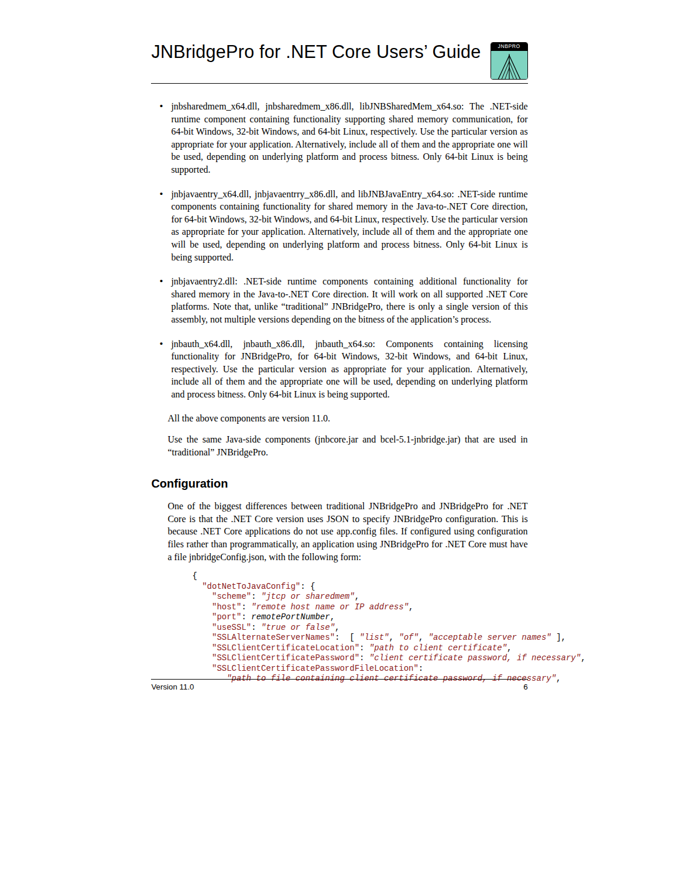JNBridgePro for .NET Core Users’ Guide
JNBPRO
jnbsharedmem_x64.dll, jnbsharedmem_x86.dll, libJNBSharedMem_x64.so: The .NET-side runtime component containing functionality supporting shared memory communication, for 64-bit Windows, 32-bit Windows, and 64-bit Linux, respectively. Use the particular version as appropriate for your application. Alternatively, include all of them and the appropriate one will be used, depending on underlying platform and process bitness. Only 64-bit Linux is being supported.
jnbjavaentry_x64.dll, jnbjavaentrry_x86.dll, and libJNBJavaEntry_x64.so: .NET-side runtime components containing functionality for shared memory in the Java-to-.NET Core direction, for 64-bit Windows, 32-bit Windows, and 64-bit Linux, respectively. Use the particular version as appropriate for your application. Alternatively, include all of them and the appropriate one will be used, depending on underlying platform and process bitness. Only 64-bit Linux is being supported.
jnbjavaentry2.dll: .NET-side runtime components containing additional functionality for shared memory in the Java-to-.NET Core direction. It will work on all supported .NET Core platforms. Note that, unlike “traditional” JNBridgePro, there is only a single version of this assembly, not multiple versions depending on the bitness of the application’s process.
jnbauth_x64.dll, jnbauth_x86.dll, jnbauth_x64.so: Components containing licensing functionality for JNBridgePro, for 64-bit Windows, 32-bit Windows, and 64-bit Linux, respectively. Use the particular version as appropriate for your application. Alternatively, include all of them and the appropriate one will be used, depending on underlying platform and process bitness. Only 64-bit Linux is being supported.
All the above components are version 11.0.
Use the same Java-side components (jnbcore.jar and bcel-5.1-jnbridge.jar) that are used in “traditional” JNBridgePro.
Configuration
One of the biggest differences between traditional JNBridgePro and JNBridgePro for .NET Core is that the .NET Core version uses JSON to specify JNBridgePro configuration. This is because .NET Core applications do not use app.config files. If configured using configuration files rather than programmatically, an application using JNBridgePro for .NET Core must have a file jnbridgeConfig.json, with the following form:
{
  "dotNetToJavaConfig": {
    "scheme": "jtcp or sharedmem",
    "host": "remote host name or IP address",
    "port": remotePortNumber,
    "useSSL": "true or false",
    "SSLAlternateServerNames":  [ "list", "of", "acceptable server names" ],
    "SSLClientCertificateLocation": "path to client certificate",
    "SSLClientCertificatePassword": "client certificate password, if necessary",
    "SSLClientCertificatePasswordFileLocation":
       "path to file containing client certificate password, if necessary",
Version 11.0 6